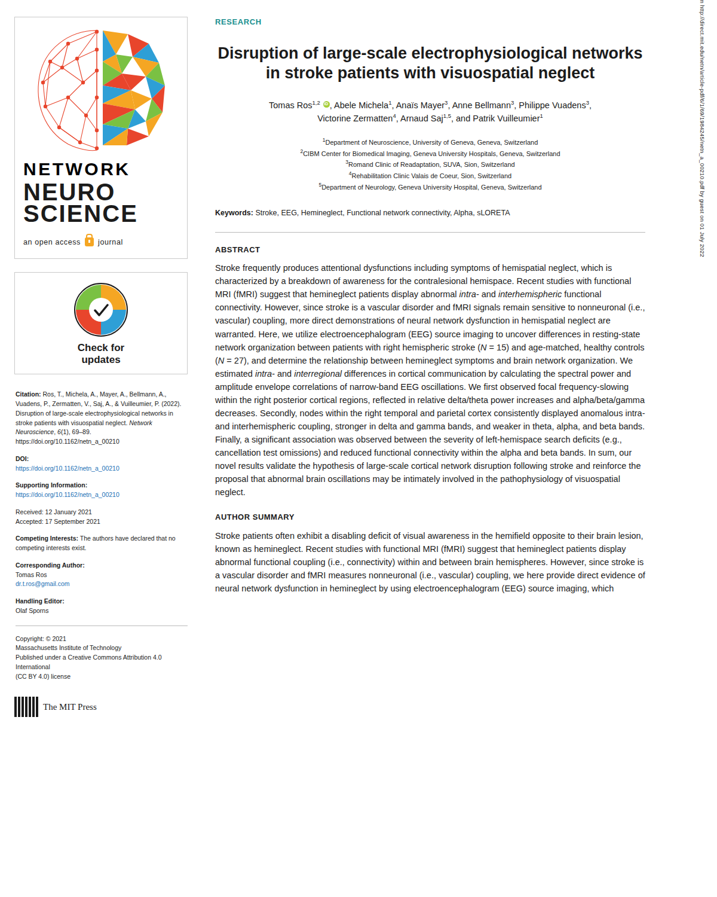NETWORK NEURO SCIENCE
an open access journal
Check for updates
Citation: Ros, T., Michela, A., Mayer, A., Bellmann, A., Vuadens, P., Zermatten, V., Saj, A., & Vuilleumier, P. (2022). Disruption of large-scale electrophysiological networks in stroke patients with visuospatial neglect. Network Neuroscience, 6(1), 69–89. https://doi.org/10.1162/netn_a_00210
DOI:
https://doi.org/10.1162/netn_a_00210
Supporting Information:
https://doi.org/10.1162/netn_a_00210
Received: 12 January 2021
Accepted: 17 September 2021
Competing Interests: The authors have declared that no competing interests exist.
Corresponding Author:
Tomas Ros
dr.t.ros@gmail.com
Handling Editor:
Olaf Sporns
Copyright: © 2021
Massachusetts Institute of Technology
Published under a Creative Commons Attribution 4.0 International
(CC BY 4.0) license
The MIT Press
RESEARCH
Disruption of large-scale electrophysiological networks in stroke patients with visuospatial neglect
Tomas Ros1,2 , Abele Michela1, Anaïs Mayer3, Anne Bellmann3, Philippe Vuadens3,
Victorine Zermatten4, Arnaud Saj1,5, and Patrik Vuilleumier1
1Department of Neuroscience, University of Geneva, Geneva, Switzerland
2CIBM Center for Biomedical Imaging, Geneva University Hospitals, Geneva, Switzerland
3Romand Clinic of Readaptation, SUVA, Sion, Switzerland
4Rehabilitation Clinic Valais de Coeur, Sion, Switzerland
5Department of Neurology, Geneva University Hospital, Geneva, Switzerland
Keywords: Stroke, EEG, Hemineglect, Functional network connectivity, Alpha, sLORETA
ABSTRACT
Stroke frequently produces attentional dysfunctions including symptoms of hemispatial neglect, which is characterized by a breakdown of awareness for the contralesional hemispace. Recent studies with functional MRI (fMRI) suggest that hemineglect patients display abnormal intra- and interhemispheric functional connectivity. However, since stroke is a vascular disorder and fMRI signals remain sensitive to nonneuronal (i.e., vascular) coupling, more direct demonstrations of neural network dysfunction in hemispatial neglect are warranted. Here, we utilize electroencephalogram (EEG) source imaging to uncover differences in resting-state network organization between patients with right hemispheric stroke (N = 15) and age-matched, healthy controls (N = 27), and determine the relationship between hemineglect symptoms and brain network organization. We estimated intra- and interregional differences in cortical communication by calculating the spectral power and amplitude envelope correlations of narrow-band EEG oscillations. We first observed focal frequency-slowing within the right posterior cortical regions, reflected in relative delta/theta power increases and alpha/beta/gamma decreases. Secondly, nodes within the right temporal and parietal cortex consistently displayed anomalous intra- and interhemispheric coupling, stronger in delta and gamma bands, and weaker in theta, alpha, and beta bands. Finally, a significant association was observed between the severity of left-hemispace search deficits (e.g., cancellation test omissions) and reduced functional connectivity within the alpha and beta bands. In sum, our novel results validate the hypothesis of large-scale cortical network disruption following stroke and reinforce the proposal that abnormal brain oscillations may be intimately involved in the pathophysiology of visuospatial neglect.
AUTHOR SUMMARY
Stroke patients often exhibit a disabling deficit of visual awareness in the hemifield opposite to their brain lesion, known as hemineglect. Recent studies with functional MRI (fMRI) suggest that hemineglect patients display abnormal functional coupling (i.e., connectivity) within and between brain hemispheres. However, since stroke is a vascular disorder and fMRI measures nonneuronal (i.e., vascular) coupling, we here provide direct evidence of neural network dysfunction in hemineglect by using electroencephalogram (EEG) source imaging, which
Downloaded from http://direct.mit.edu/netn/article-pdf/6/1/69/1984245/netn_a_00210.pdf by guest on 01 July 2022